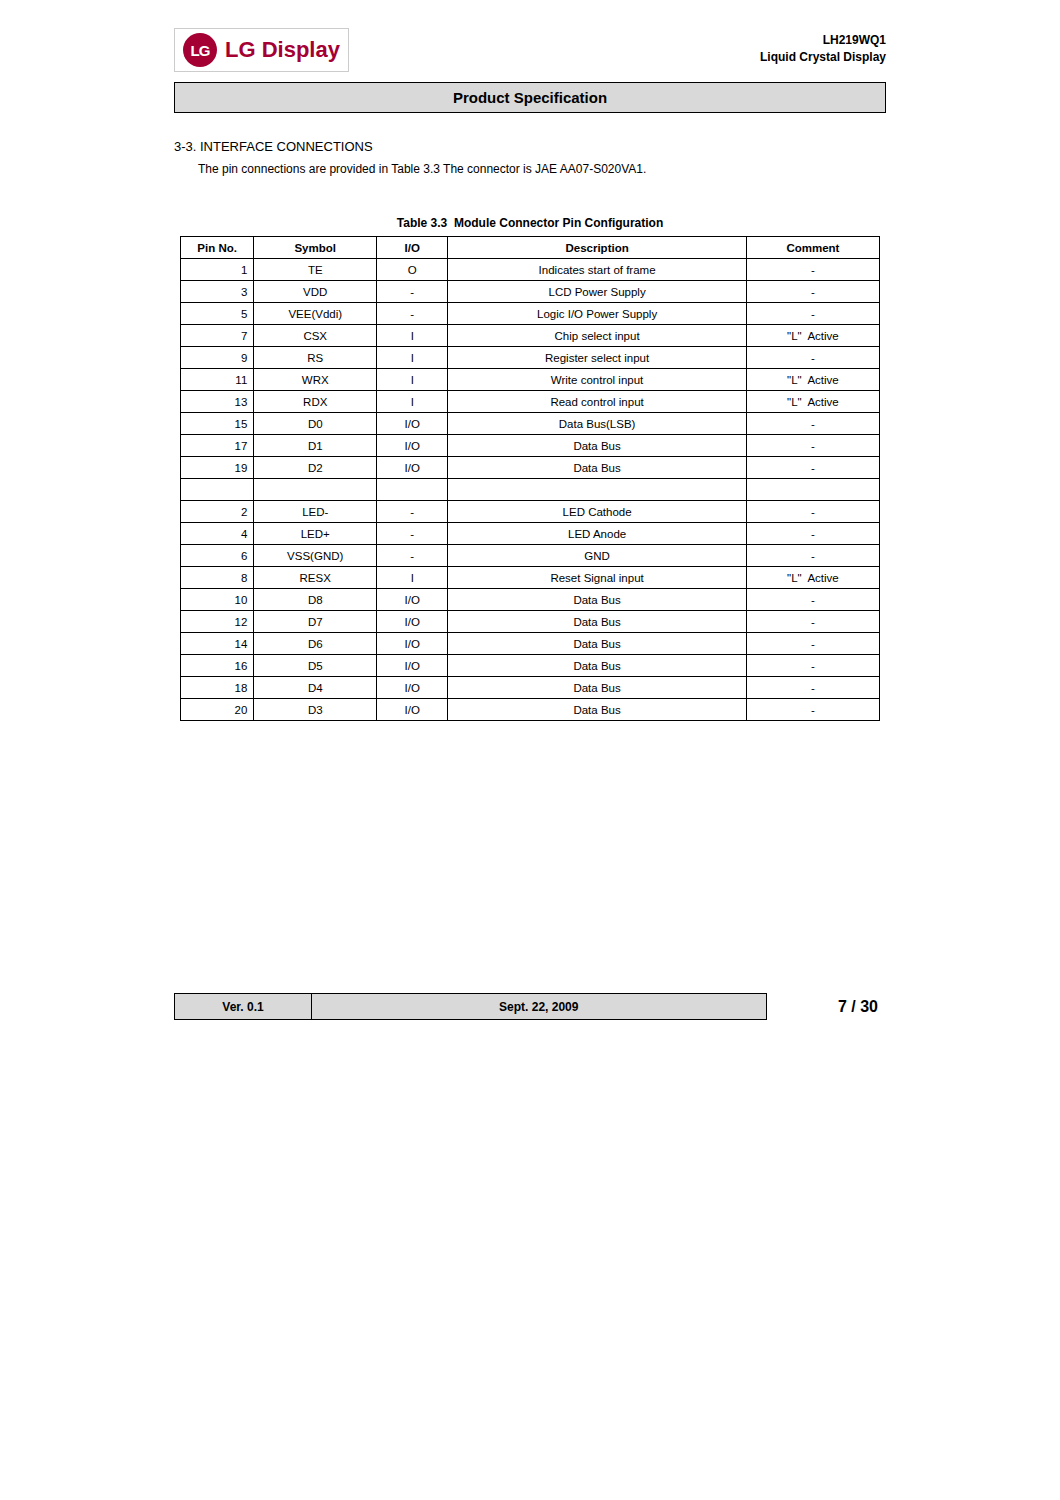LG
LG Display
LH219WQ1
Liquid Crystal Display
Product Specification
3-3. INTERFACE CONNECTIONS
The pin connections are provided in Table 3.3 The connector is JAE AA07-S020VA1.
Table 3.3 Module Connector Pin Configuration
| Pin No. | Symbol | I/O | Description | Comment |
| --- | --- | --- | --- | --- |
| 1 | TE | O | Indicates start of frame | - |
| 3 | VDD | - | LCD Power Supply | - |
| 5 | VEE(Vddi) | - | Logic I/O Power Supply | - |
| 7 | CSX | I | Chip select input | "L" Active |
| 9 | RS | I | Register select input | - |
| 11 | WRX | I | Write control input | "L" Active |
| 13 | RDX | I | Read control input | "L" Active |
| 15 | D0 | I/O | Data Bus(LSB) | - |
| 17 | D1 | I/O | Data Bus | - |
| 19 | D2 | I/O | Data Bus | - |
| 2 | LED- | - | LED Cathode | - |
| 4 | LED+ | - | LED Anode | - |
| 6 | VSS(GND) | - | GND | - |
| 8 | RESX | I | Reset Signal input | "L" Active |
| 10 | D8 | I/O | Data Bus | - |
| 12 | D7 | I/O | Data Bus | - |
| 14 | D6 | I/O | Data Bus | - |
| 16 | D5 | I/O | Data Bus | - |
| 18 | D4 | I/O | Data Bus | - |
| 20 | D3 | I/O | Data Bus | - |
| Ver. 0.1 | Sept. 22, 2009 | 7 / 30 |